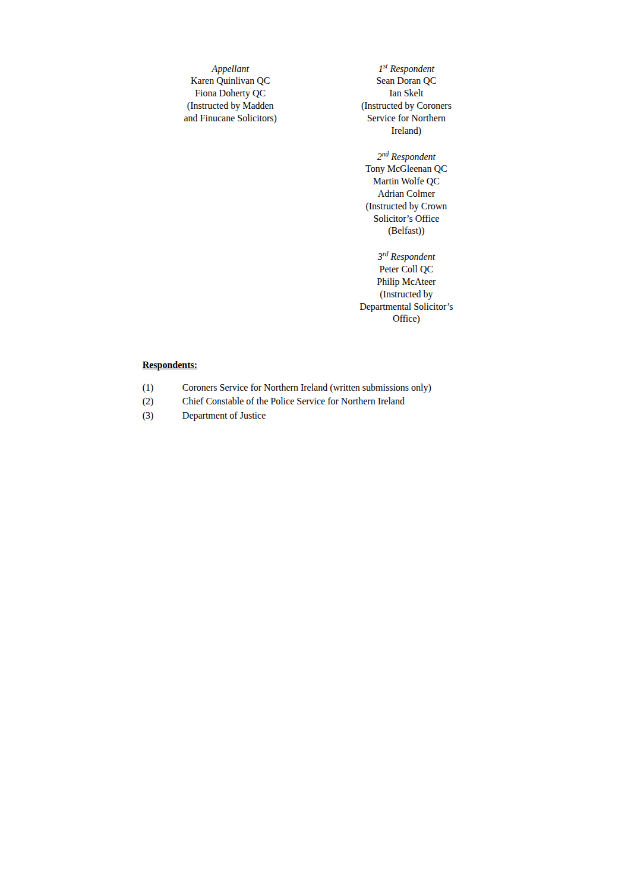| Appellant Karen Quinlivan QC Fiona Doherty QC (Instructed by Madden and Finucane Solicitors) | 1 st Respondent Sean Doran QC Ian Skelt (Instructed by Coroners Service for Northern Ireland) 2 nd Respondent Tony McGleenan QC Martin Wolfe QC Adrian Colmer (Instructed by Crown Solicitor’s Office (Belfast)) 3 rd Respondent Peter Coll QC Philip McAteer (Instructed by Departmental Solicitor’s Office) |
Respondents:
(1) Coroners Service for Northern Ireland (written submissions only)
(2) Chief Constable of the Police Service for Northern Ireland
(3) Department of Justice